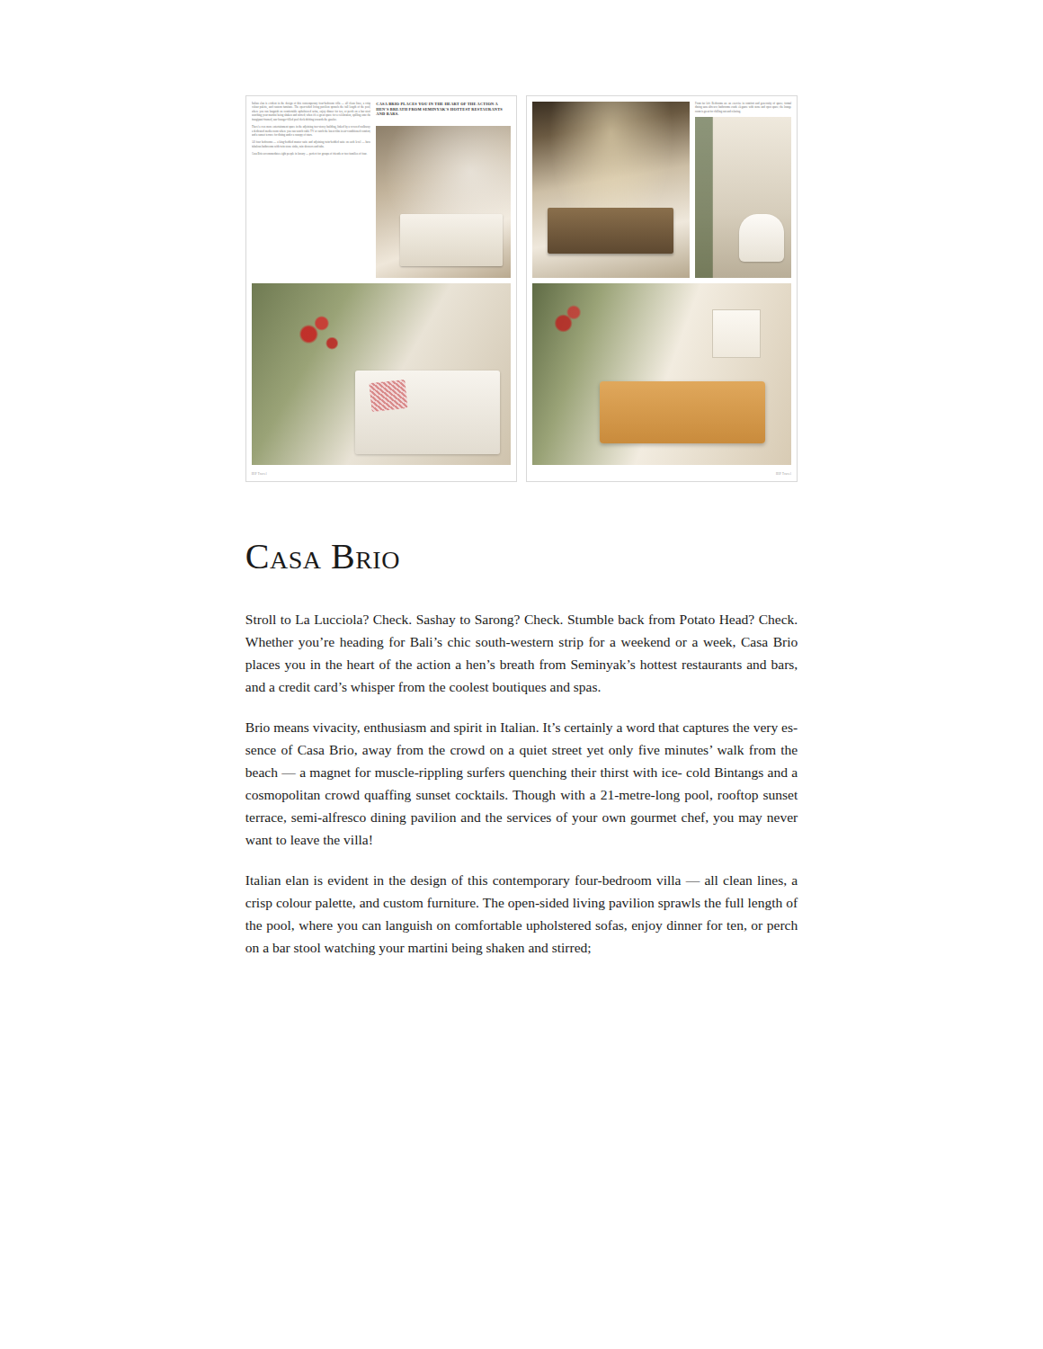Italian elan is evident in the design of this contemporary four-bedroom villa — all clean lines, a crisp colour palette, and custom furniture. The open-sided living pavilion sprawls the full length of the pool, where you can languish on comfortable upholstered sofas, enjoy dinner for ten, or perch on a bar stool watching your martini being shaken and stirred; when it's a great space for a celebration, spilling onto the frangipani-framed, sun-lounger-filled pool deck drifting towards the gazebo.
There's even more entertainment space in the adjoining two-storey building, linked by a covered walkway: a dedicated media room where you can watch cable TV or catch the latest film in air-conditioned comfort, and a sunset terrace for dining under a canopy of stars.
All four bedrooms — a king-bedded master suite and adjoining twin-bedded suite on each level — have fabulous bathrooms with twin stone sinks, rain showers and tubs.
Casa Brio accommodates eight people in luxury — perfect for groups of friends or two families of four.
Casa Brio places you in the heart of the action a hen's breath from Seminyak's hottest restaurants and bars.
HIP Travel
From far left: Bedrooms are an exercise in comfort and generosity of space; formal dining sans alfresco; bathrooms exude elegance with stone and open space; the lounge room is great for chilling out and relaxing.
HIP Travel
Casa Brio
Stroll to La Lucciola? Check. Sashay to Sarong? Check. Stumble back from Potato Head? Check. Whether you’re heading for Bali’s chic south-western strip for a weekend or a week, Casa Brio places you in the heart of the action a hen’s breath from Seminyak’s hottest restaurants and bars, and a credit card’s whisper from the coolest boutiques and spas.
Brio means vivacity, enthusiasm and spirit in Italian. It’s certainly a word that captures the very essence of Casa Brio, away from the crowd on a quiet street yet only five minutes’ walk from the beach — a magnet for muscle-rippling surfers quenching their thirst with ice- cold Bintangs and a cosmopolitan crowd quaffing sunset cocktails. Though with a 21-metre-long pool, rooftop sunset terrace, semi-alfresco dining pavilion and the services of your own gourmet chef, you may never want to leave the villa!
Italian elan is evident in the design of this contemporary four-bedroom villa — all clean lines, a crisp colour palette, and custom furniture. The open-sided living pavilion sprawls the full length of the pool, where you can languish on comfortable upholstered sofas, enjoy dinner for ten, or perch on a bar stool watching your martini being shaken and stirred;